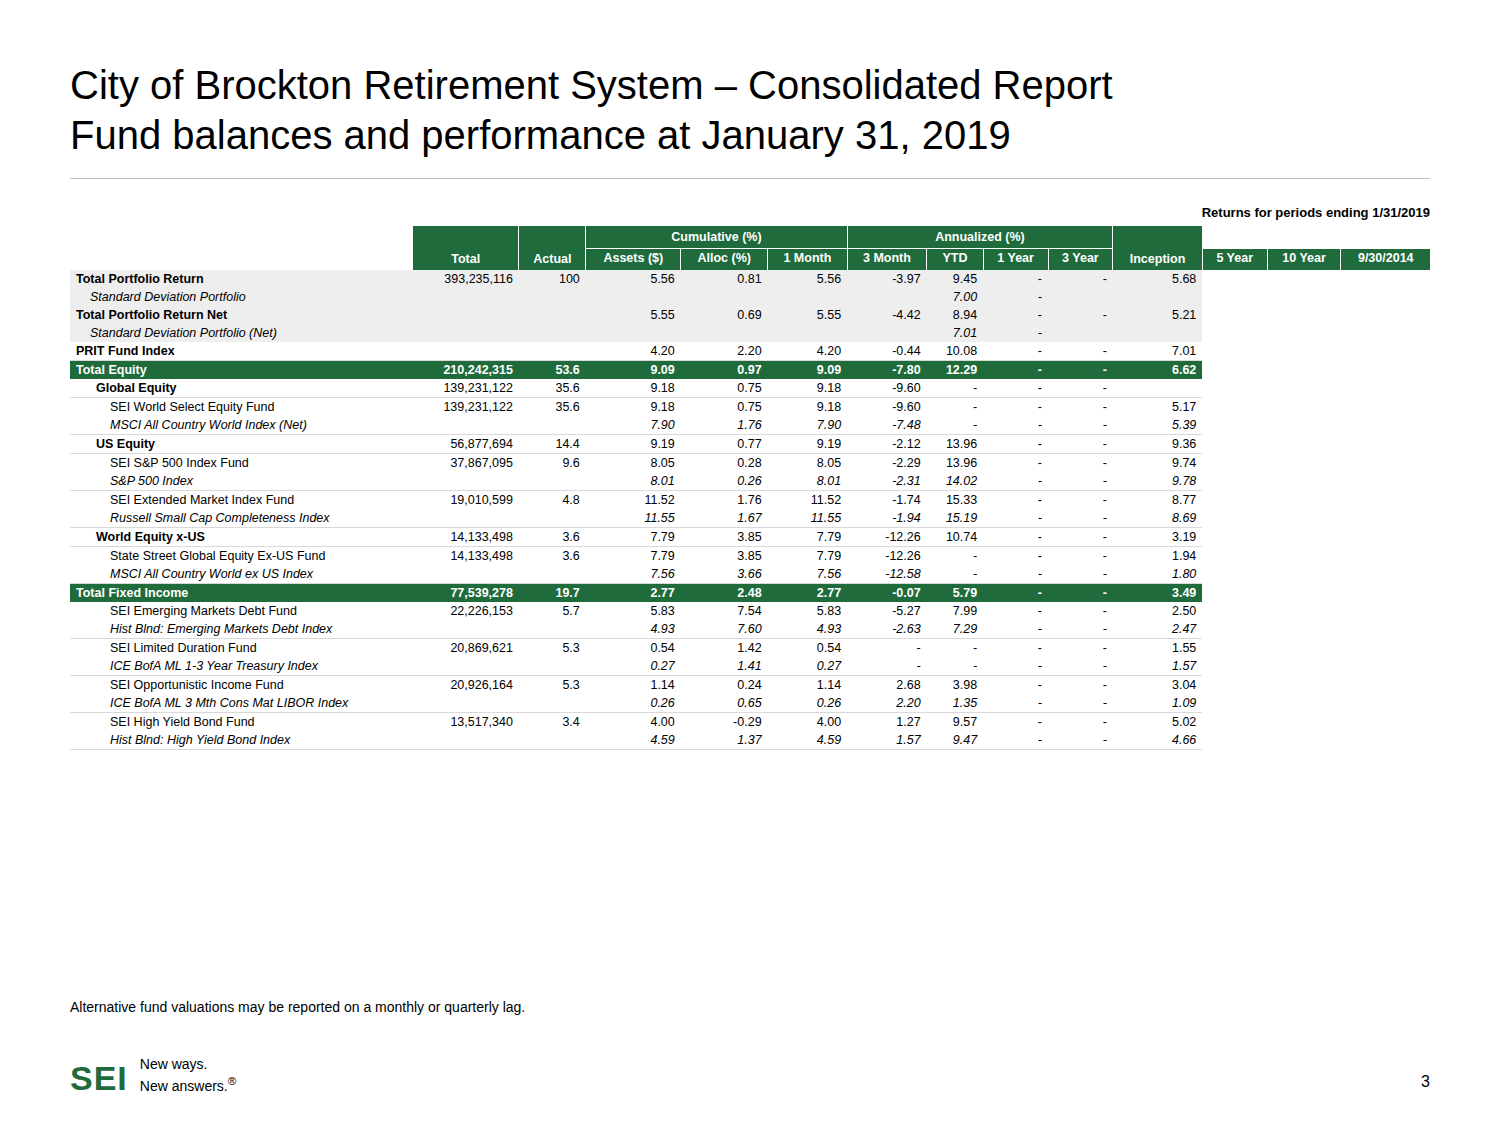City of Brockton Retirement System – Consolidated Report
Fund balances and performance at January 31, 2019
Returns for periods ending 1/31/2019
| | Total | Actual | Cumulative (%) | Annualized (%) | Inception |
| --- | --- | --- | --- | --- | --- |
| | Assets ($) | Alloc (%) | 1 Month | 3 Month | YTD | 1 Year | 3 Year | 5 Year | 10 Year | 9/30/2014 |
| Total Portfolio Return | 393,235,116 | 100 | 5.56 | 0.81 | 5.56 | -3.97 | 9.45 | - | - | 5.68 |
| Standard Deviation Portfolio | | | | | | | 7.00 | - | | |
| Total Portfolio Return Net | | | 5.55 | 0.69 | 5.55 | -4.42 | 8.94 | - | - | 5.21 |
| Standard Deviation Portfolio (Net) | | | | | | | 7.01 | - | | |
| PRIT Fund Index | | | 4.20 | 2.20 | 4.20 | -0.44 | 10.08 | - | - | 7.01 |
| Total Equity | 210,242,315 | 53.6 | 9.09 | 0.97 | 9.09 | -7.80 | 12.29 | - | - | 6.62 |
| Global Equity | 139,231,122 | 35.6 | 9.18 | 0.75 | 9.18 | -9.60 | - | - | - | |
| SEI World Select Equity Fund | 139,231,122 | 35.6 | 9.18 | 0.75 | 9.18 | -9.60 | - | - | - | 5.17 |
| MSCI All Country World Index (Net) | | | 7.90 | 1.76 | 7.90 | -7.48 | - | - | - | 5.39 |
| US Equity | 56,877,694 | 14.4 | 9.19 | 0.77 | 9.19 | -2.12 | 13.96 | - | - | 9.36 |
| SEI S&P 500 Index Fund | 37,867,095 | 9.6 | 8.05 | 0.28 | 8.05 | -2.29 | 13.96 | - | - | 9.74 |
| S&P 500 Index | | | 8.01 | 0.26 | 8.01 | -2.31 | 14.02 | - | - | 9.78 |
| SEI Extended Market Index Fund | 19,010,599 | 4.8 | 11.52 | 1.76 | 11.52 | -1.74 | 15.33 | - | - | 8.77 |
| Russell Small Cap Completeness Index | | | 11.55 | 1.67 | 11.55 | -1.94 | 15.19 | - | - | 8.69 |
| World Equity x-US | 14,133,498 | 3.6 | 7.79 | 3.85 | 7.79 | -12.26 | 10.74 | - | - | 3.19 |
| State Street Global Equity Ex-US Fund | 14,133,498 | 3.6 | 7.79 | 3.85 | 7.79 | -12.26 | - | - | - | 1.94 |
| MSCI All Country World ex US Index | | | 7.56 | 3.66 | 7.56 | -12.58 | - | - | - | 1.80 |
| Total Fixed Income | 77,539,278 | 19.7 | 2.77 | 2.48 | 2.77 | -0.07 | 5.79 | - | - | 3.49 |
| SEI Emerging Markets Debt Fund | 22,226,153 | 5.7 | 5.83 | 7.54 | 5.83 | -5.27 | 7.99 | - | - | 2.50 |
| Hist Blnd: Emerging Markets Debt Index | | | 4.93 | 7.60 | 4.93 | -2.63 | 7.29 | - | - | 2.47 |
| SEI Limited Duration Fund | 20,869,621 | 5.3 | 0.54 | 1.42 | 0.54 | - | - | - | - | 1.55 |
| ICE BofA ML 1-3 Year Treasury Index | | | 0.27 | 1.41 | 0.27 | - | - | - | - | 1.57 |
| SEI Opportunistic Income Fund | 20,926,164 | 5.3 | 1.14 | 0.24 | 1.14 | 2.68 | 3.98 | - | - | 3.04 |
| ICE BofA ML 3 Mth Cons Mat LIBOR Index | | | 0.26 | 0.65 | 0.26 | 2.20 | 1.35 | - | - | 1.09 |
| SEI High Yield Bond Fund | 13,517,340 | 3.4 | 4.00 | -0.29 | 4.00 | 1.27 | 9.57 | - | - | 5.02 |
| Hist Blnd: High Yield Bond Index | | | 4.59 | 1.37 | 4.59 | 1.57 | 9.47 | - | - | 4.66 |
Alternative fund valuations may be reported on a monthly or quarterly lag.
SEI
New ways.
New answers.®
3